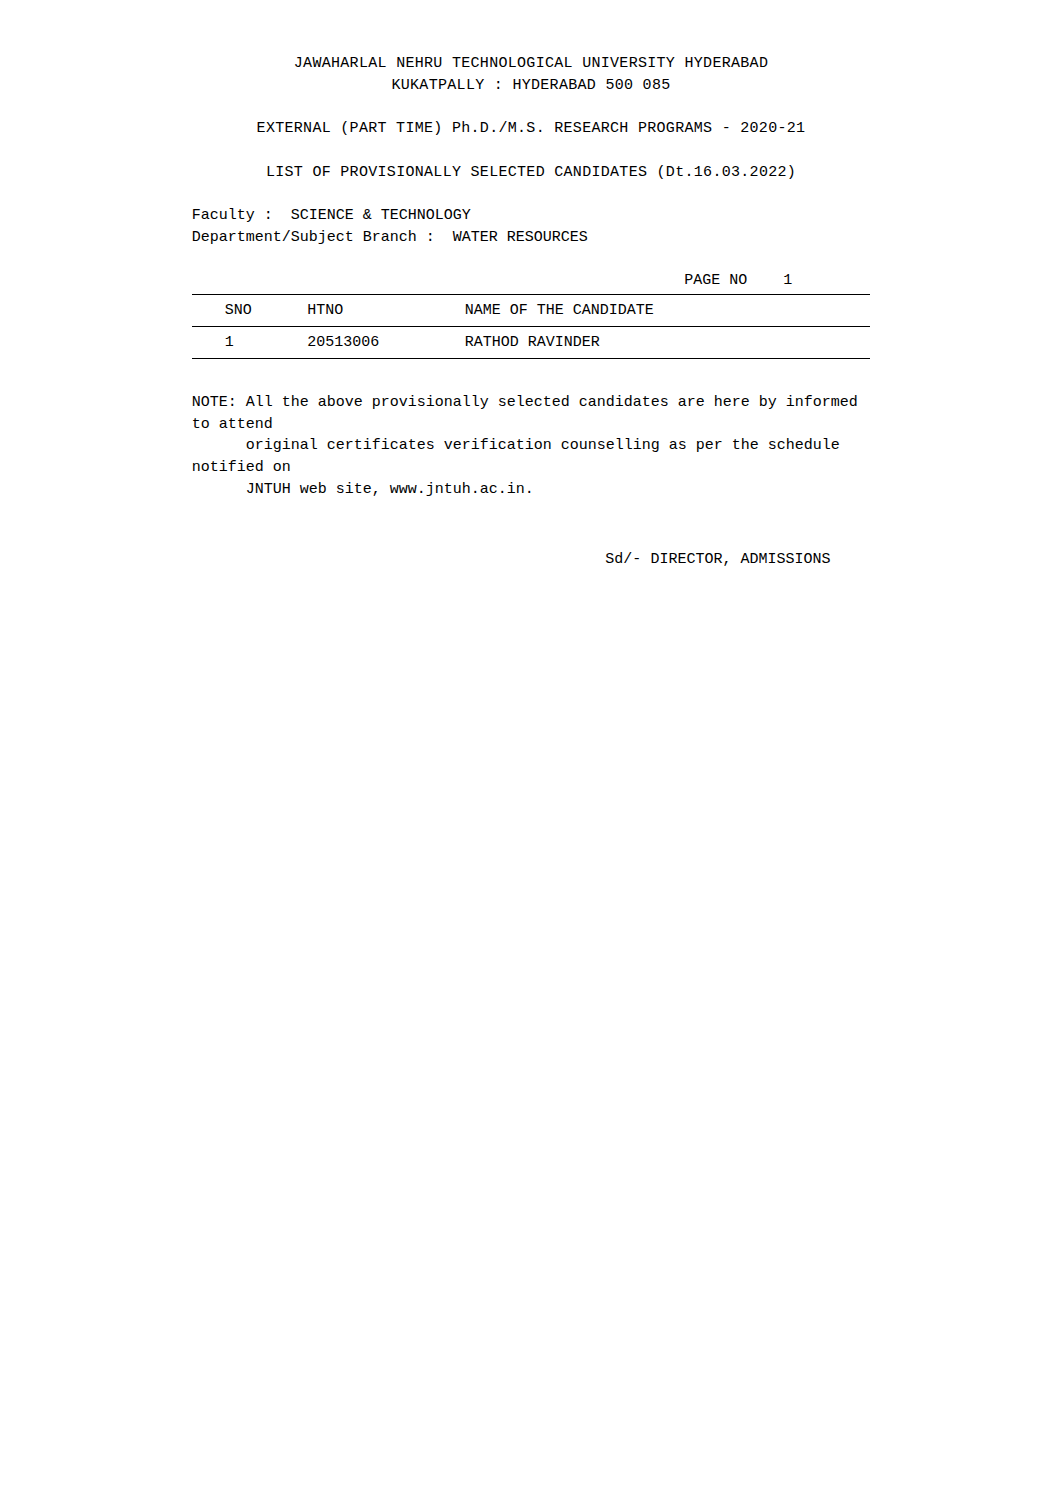JAWAHARLAL NEHRU TECHNOLOGICAL UNIVERSITY HYDERABAD
KUKATPALLY : HYDERABAD 500 085
EXTERNAL (PART TIME) Ph.D./M.S. RESEARCH PROGRAMS - 2020-21
LIST OF PROVISIONALLY SELECTED CANDIDATES (Dt.16.03.2022)
Faculty : SCIENCE & TECHNOLOGY
Department/Subject Branch : WATER RESOURCES
PAGE NO 1
| SNO | HTNO | NAME OF THE CANDIDATE |
| --- | --- | --- |
| 1 | 20513006 | RATHOD RAVINDER |
NOTE: All the above provisionally selected candidates are here by informed to attend original certificates verification counselling as per the schedule notified on JNTUH web site, www.jntuh.ac.in.
Sd/-
DIRECTOR, ADMISSIONS